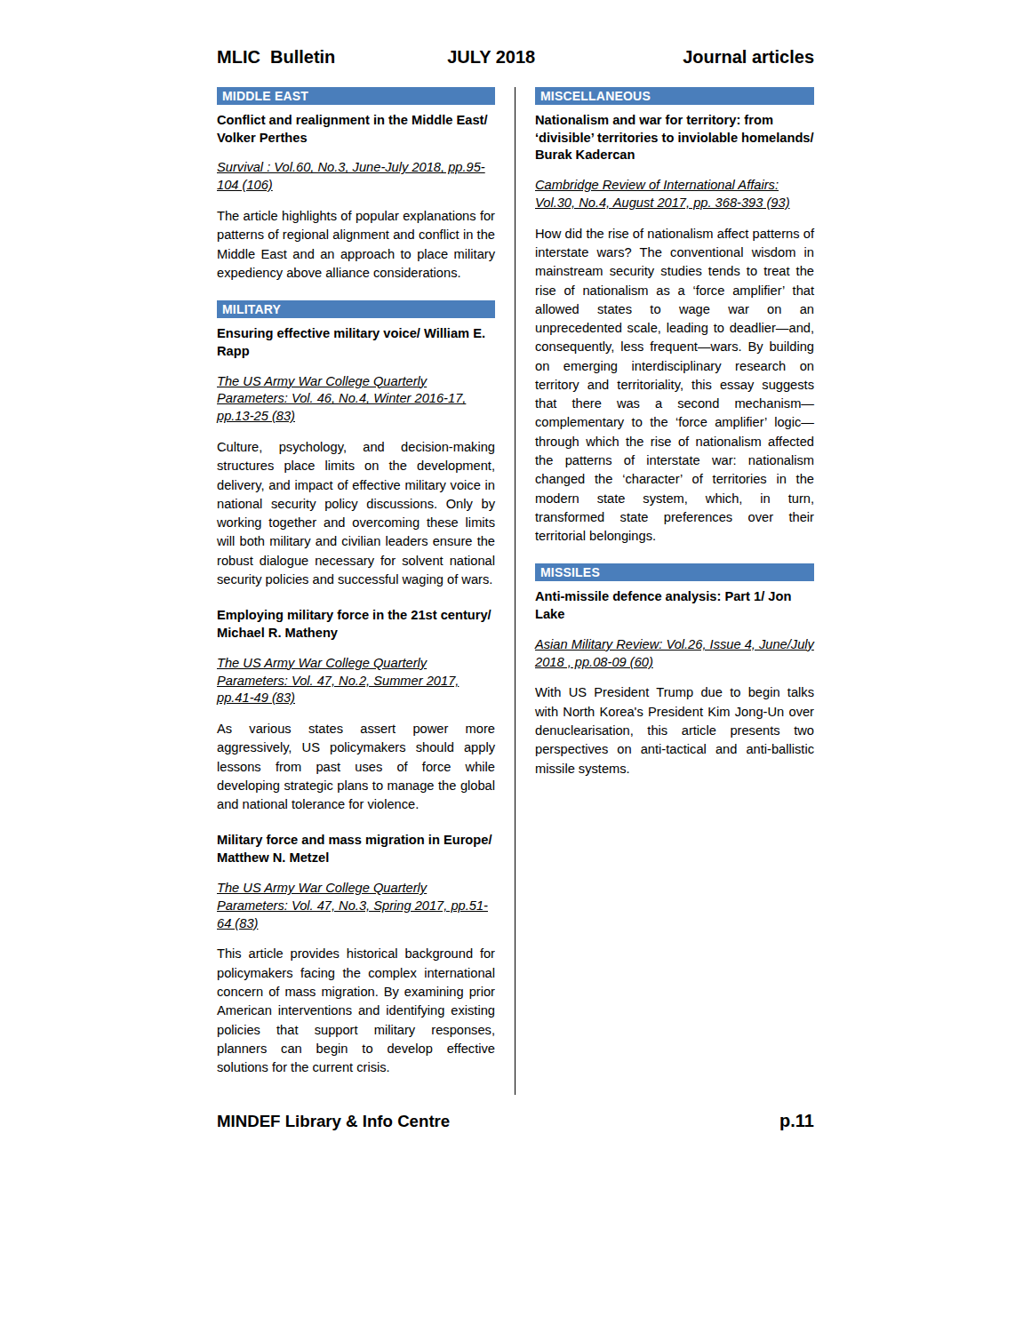MLIC Bulletin
JULY 2018
Journal articles
MIDDLE EAST
Conflict and realignment in the Middle East/ Volker Perthes
Survival : Vol.60, No.3, June-July 2018, pp.95-104 (106)
The article highlights of popular explanations for patterns of regional alignment and conflict in the Middle East and an approach to place military expediency above alliance considerations.
MILITARY
Ensuring effective military voice/ William E. Rapp
The US Army War College Quarterly Parameters: Vol. 46, No.4, Winter 2016-17, pp.13-25 (83)
Culture, psychology, and decision-making structures place limits on the development, delivery, and impact of effective military voice in national security policy discussions. Only by working together and overcoming these limits will both military and civilian leaders ensure the robust dialogue necessary for solvent national security policies and successful waging of wars.
Employing military force in the 21st century/ Michael R. Matheny
The US Army War College Quarterly Parameters: Vol. 47, No.2, Summer 2017, pp.41-49 (83)
As various states assert power more aggressively, US policymakers should apply lessons from past uses of force while developing strategic plans to manage the global and national tolerance for violence.
Military force and mass migration in Europe/ Matthew N. Metzel
The US Army War College Quarterly Parameters: Vol. 47, No.3, Spring 2017, pp.51-64 (83)
This article provides historical background for policymakers facing the complex international concern of mass migration. By examining prior American interventions and identifying existing policies that support military responses, planners can begin to develop effective solutions for the current crisis.
MISCELLANEOUS
Nationalism and war for territory: from ‘divisible’ territories to inviolable homelands/ Burak Kadercan
Cambridge Review of International Affairs: Vol.30, No.4, August 2017, pp. 368-393 (93)
How did the rise of nationalism affect patterns of interstate wars? The conventional wisdom in mainstream security studies tends to treat the rise of nationalism as a ‘force amplifier’ that allowed states to wage war on an unprecedented scale, leading to deadlier—and, consequently, less frequent—wars. By building on emerging interdisciplinary research on territory and territoriality, this essay suggests that there was a second mechanism—complementary to the ‘force amplifier’ logic—through which the rise of nationalism affected the patterns of interstate war: nationalism changed the ‘character’ of territories in the modern state system, which, in turn, transformed state preferences over their territorial belongings.
MISSILES
Anti-missile defence analysis: Part 1/ Jon Lake
Asian Military Review: Vol.26, Issue 4, June/July 2018 , pp.08-09 (60)
With US President Trump due to begin talks with North Korea's President Kim Jong-Un over denuclearisation, this article presents two perspectives on anti-tactical and anti-ballistic missile systems.
MINDEF Library & Info Centre
p.11